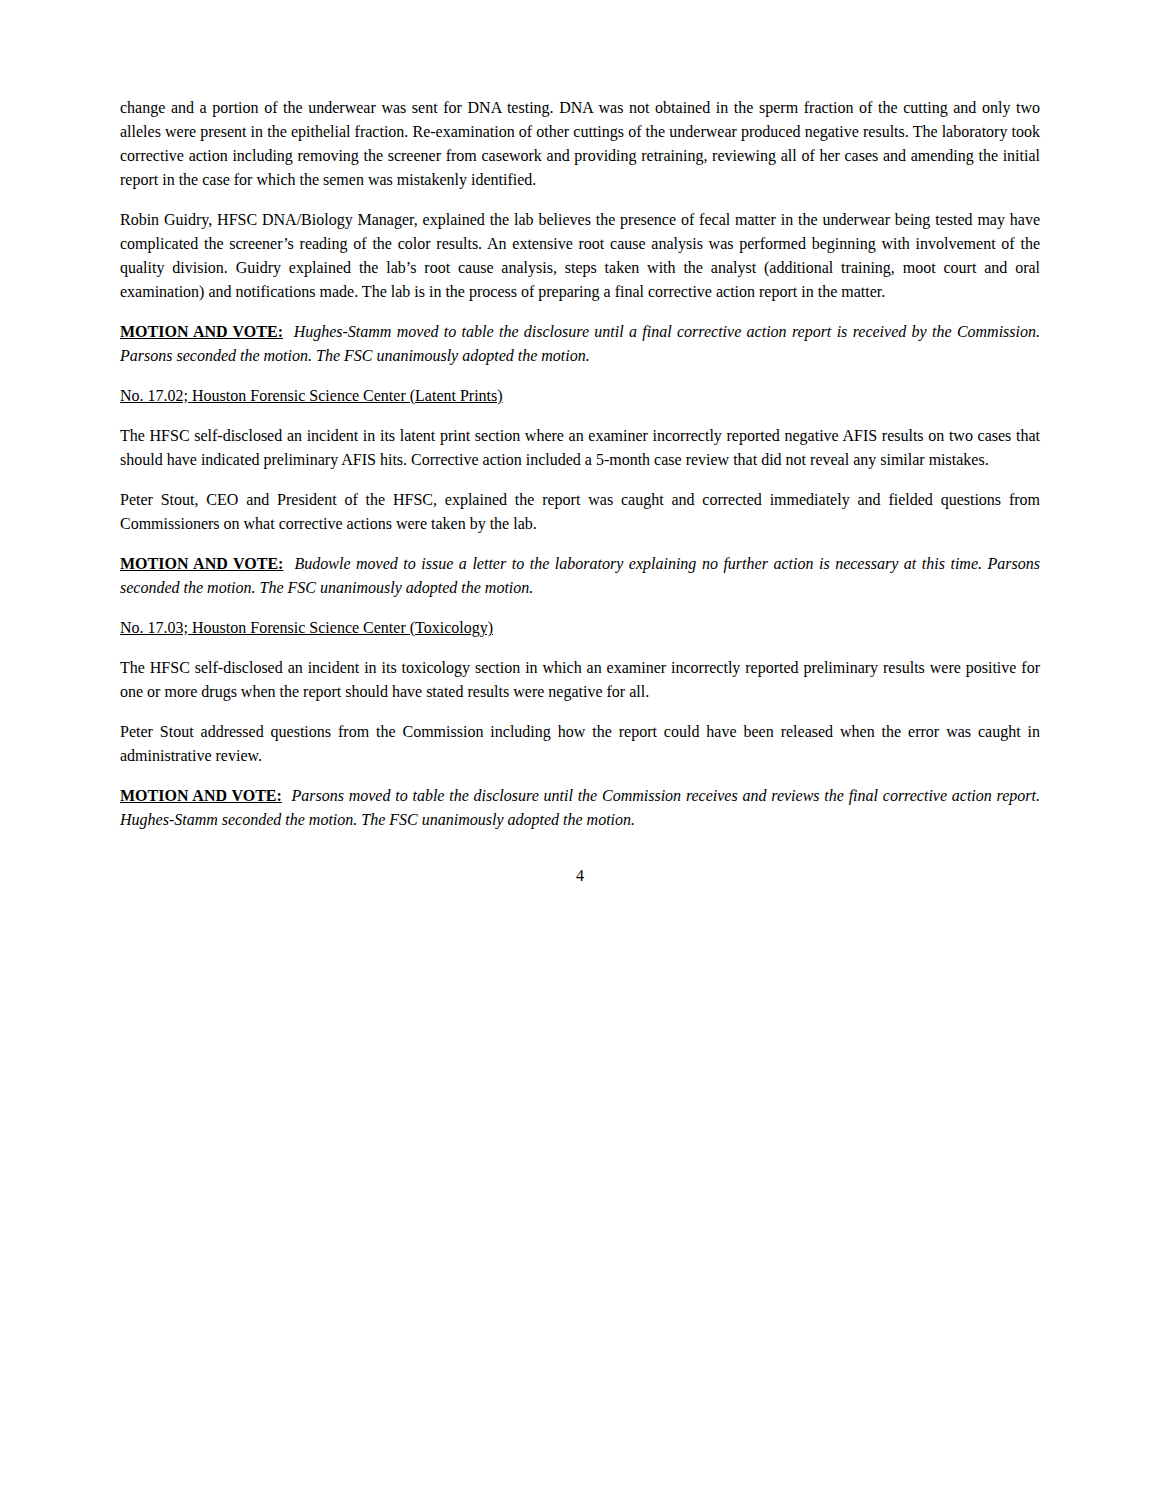change and a portion of the underwear was sent for DNA testing. DNA was not obtained in the sperm fraction of the cutting and only two alleles were present in the epithelial fraction. Re-examination of other cuttings of the underwear produced negative results. The laboratory took corrective action including removing the screener from casework and providing retraining, reviewing all of her cases and amending the initial report in the case for which the semen was mistakenly identified.
Robin Guidry, HFSC DNA/Biology Manager, explained the lab believes the presence of fecal matter in the underwear being tested may have complicated the screener’s reading of the color results. An extensive root cause analysis was performed beginning with involvement of the quality division. Guidry explained the lab’s root cause analysis, steps taken with the analyst (additional training, moot court and oral examination) and notifications made. The lab is in the process of preparing a final corrective action report in the matter.
MOTION AND VOTE: Hughes-Stamm moved to table the disclosure until a final corrective action report is received by the Commission. Parsons seconded the motion. The FSC unanimously adopted the motion.
No. 17.02; Houston Forensic Science Center (Latent Prints)
The HFSC self-disclosed an incident in its latent print section where an examiner incorrectly reported negative AFIS results on two cases that should have indicated preliminary AFIS hits. Corrective action included a 5-month case review that did not reveal any similar mistakes.
Peter Stout, CEO and President of the HFSC, explained the report was caught and corrected immediately and fielded questions from Commissioners on what corrective actions were taken by the lab.
MOTION AND VOTE: Budowle moved to issue a letter to the laboratory explaining no further action is necessary at this time. Parsons seconded the motion. The FSC unanimously adopted the motion.
No. 17.03; Houston Forensic Science Center (Toxicology)
The HFSC self-disclosed an incident in its toxicology section in which an examiner incorrectly reported preliminary results were positive for one or more drugs when the report should have stated results were negative for all.
Peter Stout addressed questions from the Commission including how the report could have been released when the error was caught in administrative review.
MOTION AND VOTE: Parsons moved to table the disclosure until the Commission receives and reviews the final corrective action report. Hughes-Stamm seconded the motion. The FSC unanimously adopted the motion.
4